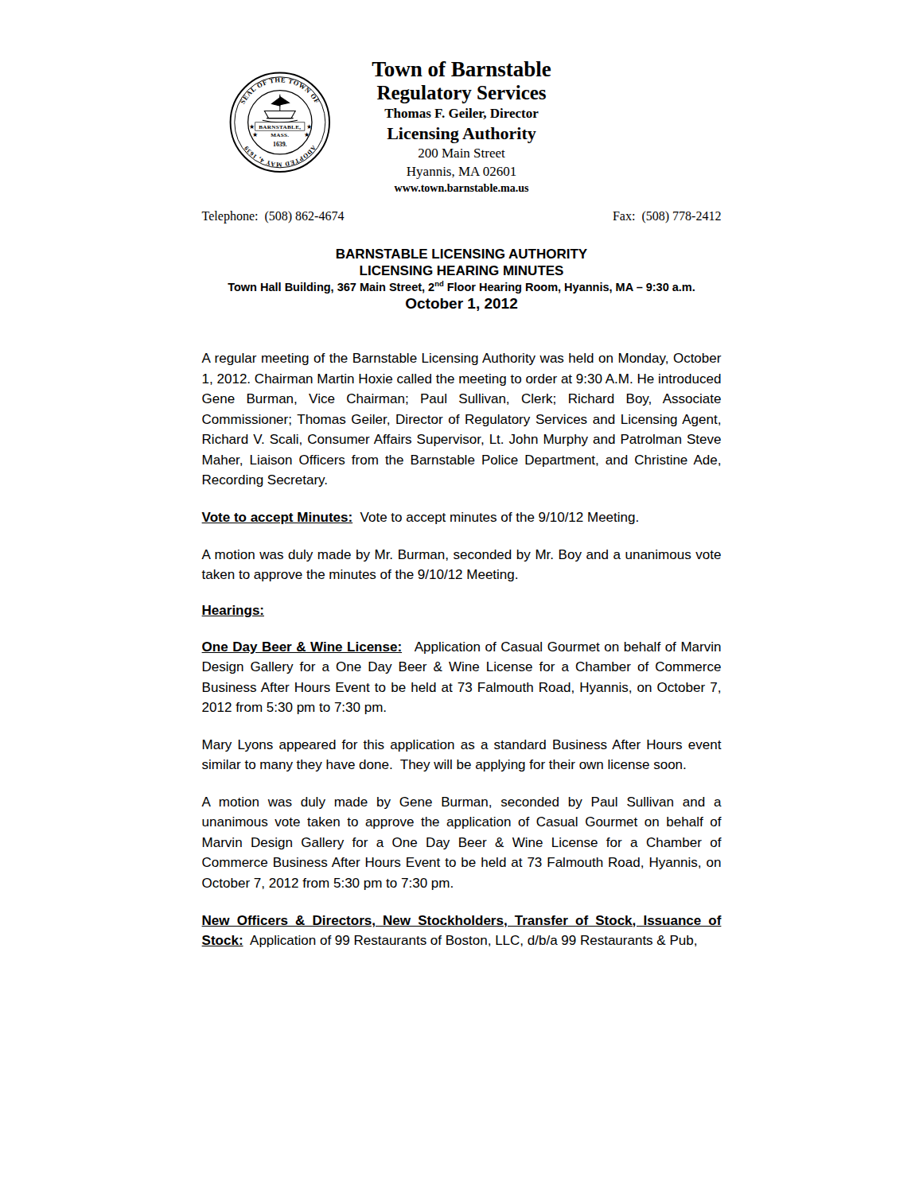SEAL OF THE TOWN OF ADOPTED MAY 4, 1639 ★ ★ ★ ★ BARNSTABLE, MASS. 1639.
Town of Barnstable
Regulatory Services
Thomas F. Geiler, Director
Licensing Authority
200 Main Street
Hyannis, MA 02601
www.town.barnstable.ma.us
Telephone: (508) 862-4674
Fax: (508) 778-2412
BARNSTABLE LICENSING AUTHORITY
LICENSING HEARING MINUTES
Town Hall Building, 367 Main Street, 2nd Floor Hearing Room, Hyannis, MA – 9:30 a.m.
October 1, 2012
A regular meeting of the Barnstable Licensing Authority was held on Monday, October 1, 2012. Chairman Martin Hoxie called the meeting to order at 9:30 A.M. He introduced Gene Burman, Vice Chairman; Paul Sullivan, Clerk; Richard Boy, Associate Commissioner; Thomas Geiler, Director of Regulatory Services and Licensing Agent, Richard V. Scali, Consumer Affairs Supervisor, Lt. John Murphy and Patrolman Steve Maher, Liaison Officers from the Barnstable Police Department, and Christine Ade, Recording Secretary.
Vote to accept Minutes: Vote to accept minutes of the 9/10/12 Meeting.
A motion was duly made by Mr. Burman, seconded by Mr. Boy and a unanimous vote taken to approve the minutes of the 9/10/12 Meeting.
Hearings:
One Day Beer & Wine License: Application of Casual Gourmet on behalf of Marvin Design Gallery for a One Day Beer & Wine License for a Chamber of Commerce Business After Hours Event to be held at 73 Falmouth Road, Hyannis, on October 7, 2012 from 5:30 pm to 7:30 pm.
Mary Lyons appeared for this application as a standard Business After Hours event similar to many they have done. They will be applying for their own license soon.
A motion was duly made by Gene Burman, seconded by Paul Sullivan and a unanimous vote taken to approve the application of Casual Gourmet on behalf of Marvin Design Gallery for a One Day Beer & Wine License for a Chamber of Commerce Business After Hours Event to be held at 73 Falmouth Road, Hyannis, on October 7, 2012 from 5:30 pm to 7:30 pm.
New Officers & Directors, New Stockholders, Transfer of Stock, Issuance of Stock: Application of 99 Restaurants of Boston, LLC, d/b/a 99 Restaurants & Pub,